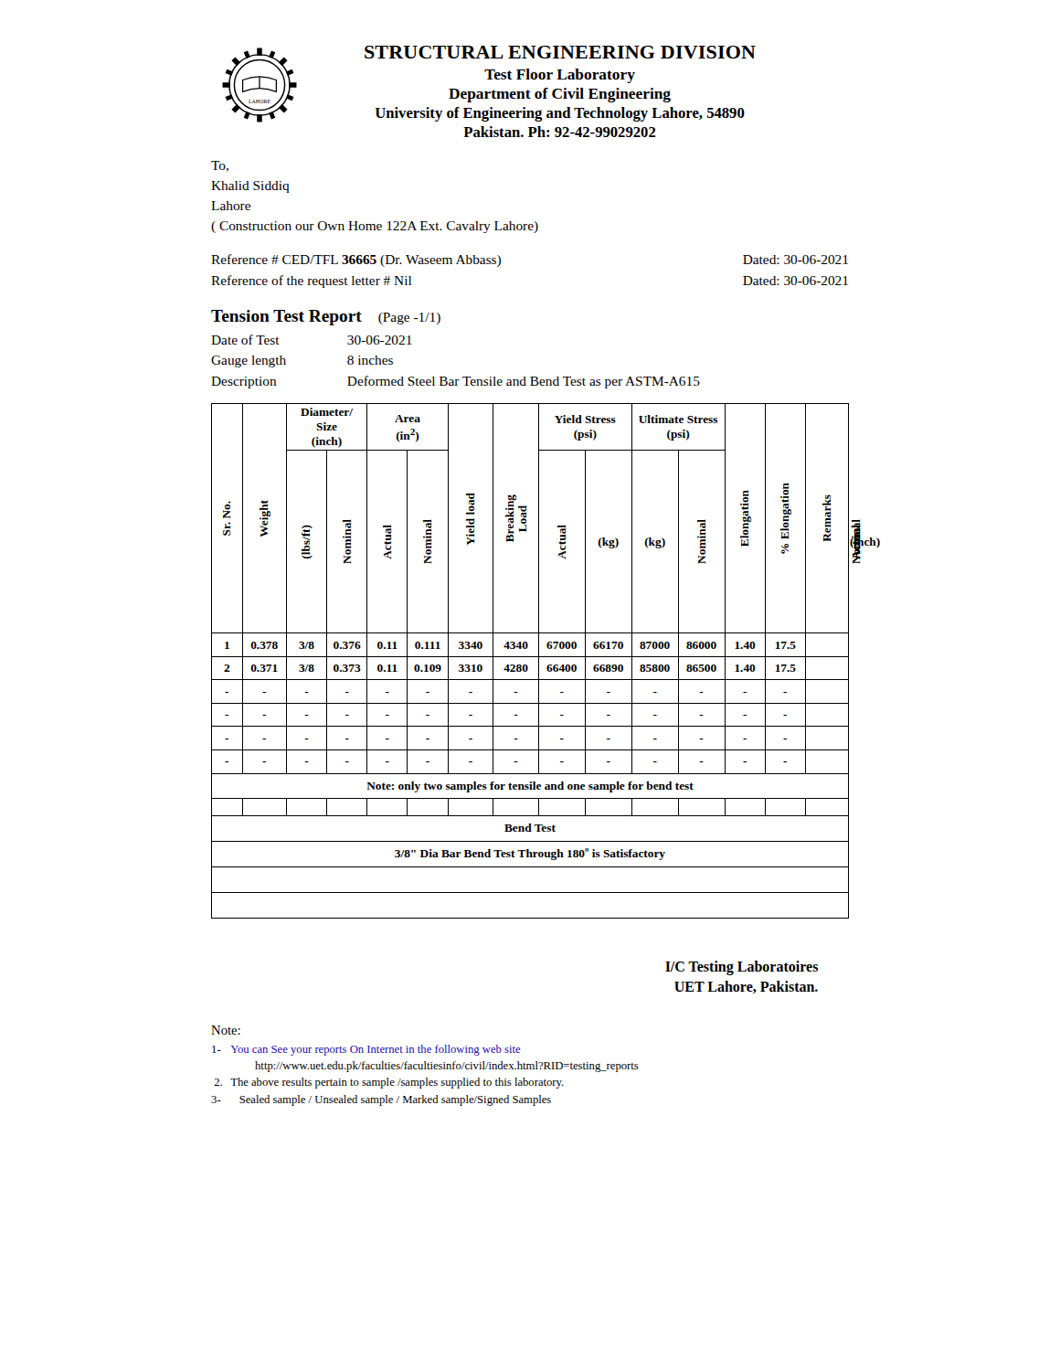LAHORE
STRUCTURAL ENGINEERING DIVISION
Test Floor Laboratory
Department of Civil Engineering
University of Engineering and Technology Lahore, 54890
Pakistan. Ph: 92-42-99029202
To,
Khalid Siddiq
Lahore
( Construction our Own Home 122A Ext. Cavalry Lahore)
Reference # CED/TFL 36665 (Dr. Waseem Abbass)
Dated: 30-06-2021
Reference of the request letter # Nil
Dated: 30-06-2021
Tension Test Report (Page -1/1)
Date of Test
30-06-2021
Gauge length
8 inches
Description
Deformed Steel Bar Tensile and Bend Test as per ASTM-A615
| Sr. No. | Weight | Diameter/ Size (inch) | Area (in 2 ) | Yield load | Breaking Load | Yield Stress (psi) | Ultimate Stress (psi) | Elongation | % Elongation | Remarks |
| (lbs/ft) | Nominal | Actual | Nominal | Actual | (kg) | (kg) | Nominal | Actual | Nominal | Actual | (inch) |
| 1 | 0.378 | 3/8 | 0.376 | 0.11 | 0.111 | 3340 | 4340 | 67000 | 66170 | 87000 | 86000 | 1.40 | 17.5 | |
| 2 | 0.371 | 3/8 | 0.373 | 0.11 | 0.109 | 3310 | 4280 | 66400 | 66890 | 85800 | 86500 | 1.40 | 17.5 | |
| - | - | - | - | - | - | - | - | - | - | - | - | - | - | |
| - | - | - | - | - | - | - | - | - | - | - | - | - | - | |
| - | - | - | - | - | - | - | - | - | - | - | - | - | - | |
| - | - | - | - | - | - | - | - | - | - | - | - | - | - | |
| Note: only two samples for tensile and one sample for bend test |
| Bend Test |
| 3/8" Dia Bar Bend Test Through 180º is Satisfactory |
I/C Testing Laboratoires
UET Lahore, Pakistan.
Note:
1-
You can See your reports On Internet in the following web site
http://www.uet.edu.pk/faculties/facultiesinfo/civil/index.html?RID=testing_reports
2.
The above results pertain to sample /samples supplied to this laboratory.
3-
Sealed sample / Unsealed sample / Marked sample/Signed Samples